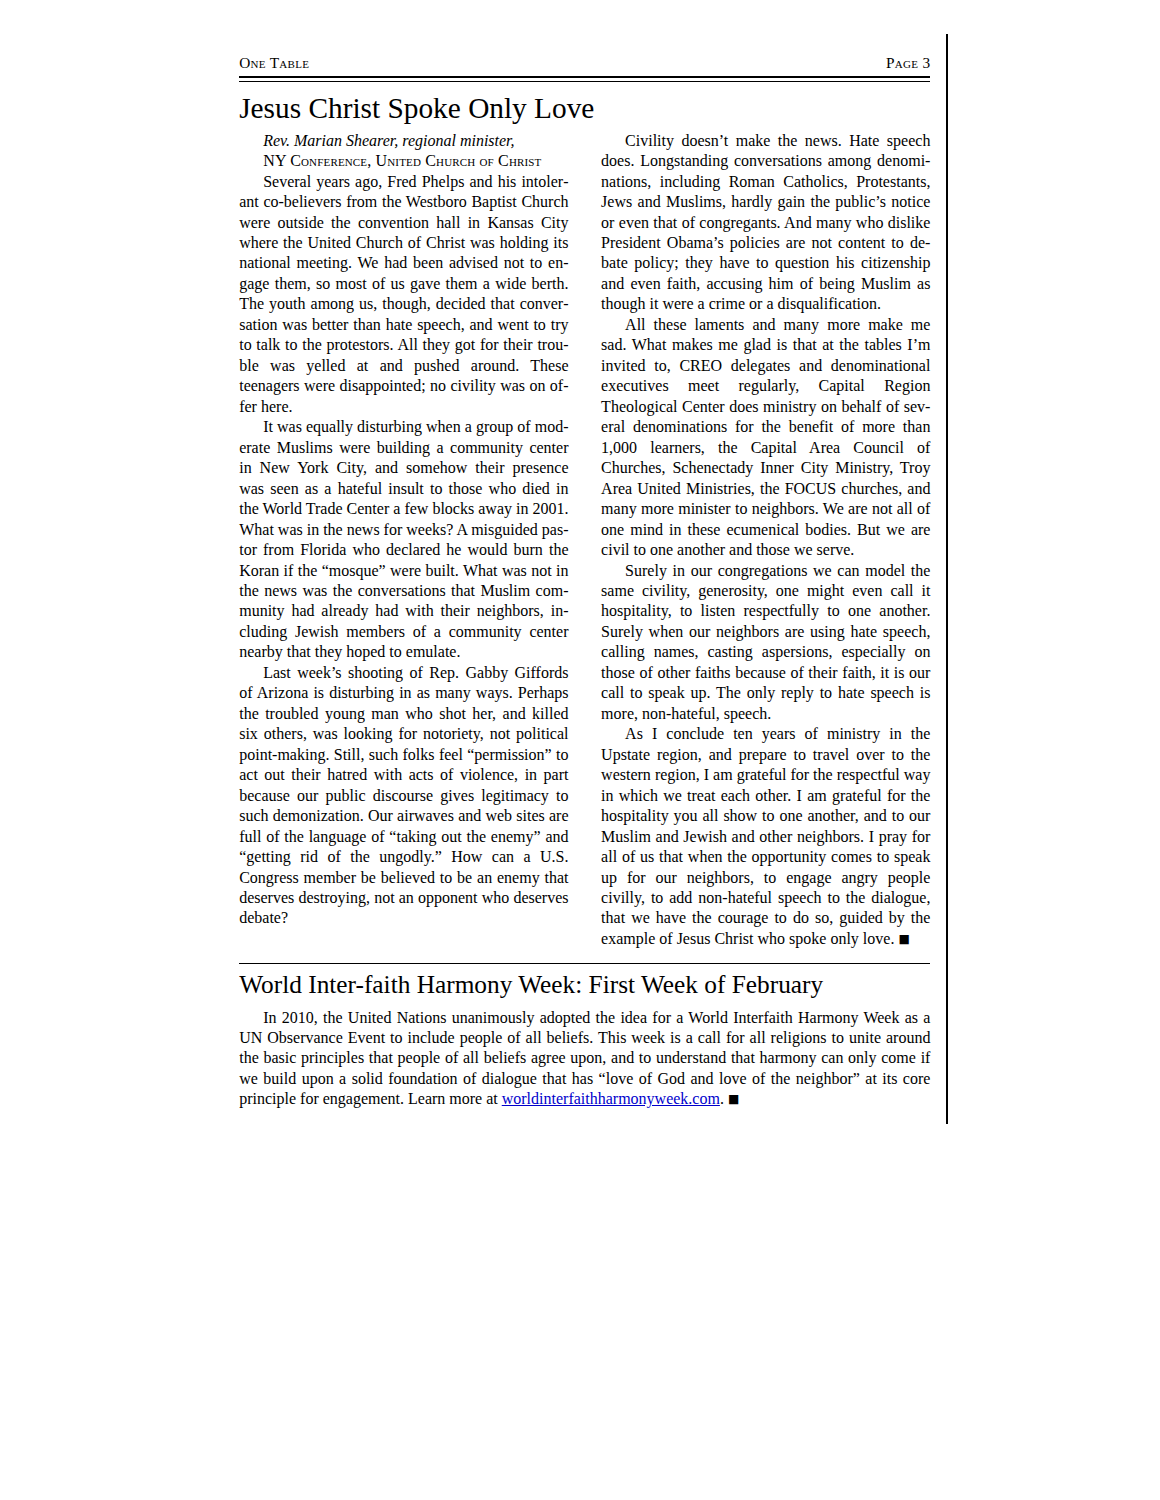One Table Page 3
Jesus Christ Spoke Only Love
Rev. Marian Shearer, regional minister,
NY Conference, United Church of Christ
Several years ago, Fred Phelps and his intolerant co-believers from the Westboro Baptist Church were outside the convention hall in Kansas City where the United Church of Christ was holding its national meeting. We had been advised not to engage them, so most of us gave them a wide berth. The youth among us, though, decided that conversation was better than hate speech, and went to try to talk to the protestors. All they got for their trouble was yelled at and pushed around. These teenagers were disappointed; no civility was on offer here.
It was equally disturbing when a group of moderate Muslims were building a community center in New York City, and somehow their presence was seen as a hateful insult to those who died in the World Trade Center a few blocks away in 2001. What was in the news for weeks? A misguided pastor from Florida who declared he would burn the Koran if the “mosque” were built. What was not in the news was the conversations that Muslim community had already had with their neighbors, including Jewish members of a community center nearby that they hoped to emulate.
Last week’s shooting of Rep. Gabby Giffords of Arizona is disturbing in as many ways. Perhaps the troubled young man who shot her, and killed six others, was looking for notoriety, not political point-making. Still, such folks feel “permission” to act out their hatred with acts of violence, in part because our public discourse gives legitimacy to such demonization. Our airwaves and web sites are full of the language of “taking out the enemy” and “getting rid of the ungodly.” How can a U.S. Congress member be believed to be an enemy that deserves destroying, not an opponent who deserves debate?
Civility doesn’t make the news. Hate speech does. Longstanding conversations among denominations, including Roman Catholics, Protestants, Jews and Muslims, hardly gain the public’s notice or even that of congregants. And many who dislike President Obama’s policies are not content to debate policy; they have to question his citizenship and even faith, accusing him of being Muslim as though it were a crime or a disqualification.
All these laments and many more make me sad. What makes me glad is that at the tables I’m invited to, CREO delegates and denominational executives meet regularly, Capital Region Theological Center does ministry on behalf of several denominations for the benefit of more than 1,000 learners, the Capital Area Council of Churches, Schenectady Inner City Ministry, Troy Area United Ministries, the FOCUS churches, and many more minister to neighbors. We are not all of one mind in these ecumenical bodies. But we are civil to one another and those we serve.
Surely in our congregations we can model the same civility, generosity, one might even call it hospitality, to listen respectfully to one another. Surely when our neighbors are using hate speech, calling names, casting aspersions, especially on those of other faiths because of their faith, it is our call to speak up. The only reply to hate speech is more, non-hateful, speech.
As I conclude ten years of ministry in the Upstate region, and prepare to travel over to the western region, I am grateful for the respectful way in which we treat each other. I am grateful for the hospitality you all show to one another, and to our Muslim and Jewish and other neighbors. I pray for all of us that when the opportunity comes to speak up for our neighbors, to engage angry people civilly, to add non-hateful speech to the dialogue, that we have the courage to do so, guided by the example of Jesus Christ who spoke only love. ■
World Inter-faith Harmony Week: First Week of February
In 2010, the United Nations unanimously adopted the idea for a World Interfaith Harmony Week as a UN Observance Event to include people of all beliefs. This week is a call for all religions to unite around the basic principles that people of all beliefs agree upon, and to understand that harmony can only come if we build upon a solid foundation of dialogue that has “love of God and love of the neighbor” at its core principle for engagement. Learn more at worldinterfaithharmonyweek.com. ■